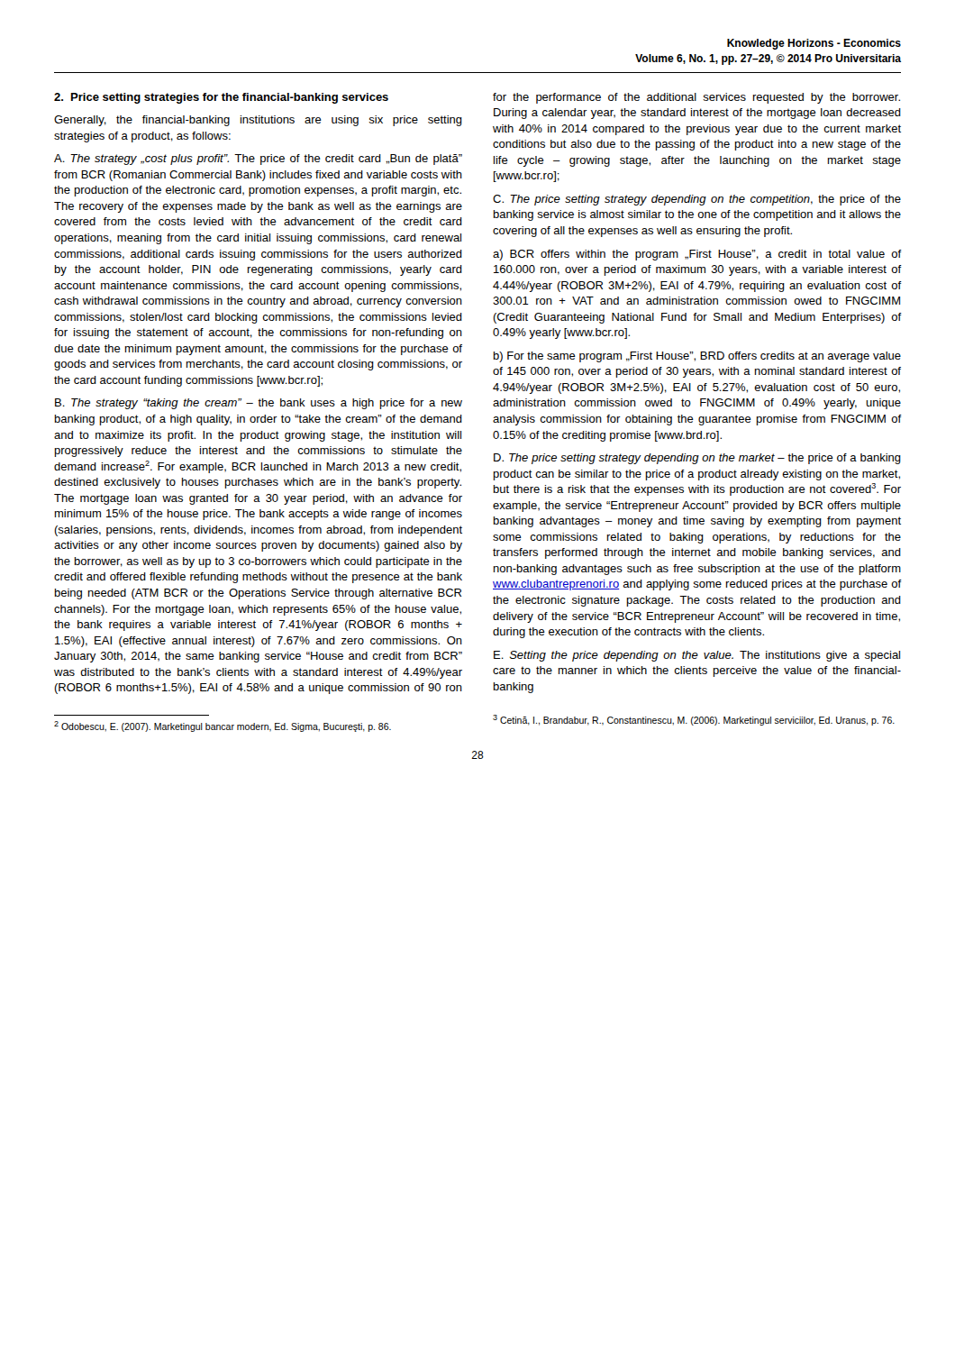Knowledge Horizons - Economics
Volume 6, No. 1, pp. 27–29, © 2014 Pro Universitaria
2. Price setting strategies for the financial-banking services
Generally, the financial-banking institutions are using six price setting strategies of a product, as follows:
A. The strategy „cost plus profit”. The price of the credit card „Bun de plată” from BCR (Romanian Commercial Bank) includes fixed and variable costs with the production of the electronic card, promotion expenses, a profit margin, etc. The recovery of the expenses made by the bank as well as the earnings are covered from the costs levied with the advancement of the credit card operations, meaning from the card initial issuing commissions, card renewal commissions, additional cards issuing commissions for the users authorized by the account holder, PIN ode regenerating commissions, yearly card account maintenance commissions, the card account opening commissions, cash withdrawal commissions in the country and abroad, currency conversion commissions, stolen/lost card blocking commissions, the commissions levied for issuing the statement of account, the commissions for non-refunding on due date the minimum payment amount, the commissions for the purchase of goods and services from merchants, the card account closing commissions, or the card account funding commissions [www.bcr.ro];
B. The strategy “taking the cream” – the bank uses a high price for a new banking product, of a high quality, in order to “take the cream” of the demand and to maximize its profit. In the product growing stage, the institution will progressively reduce the interest and the commissions to stimulate the demand increase2. For example, BCR launched in March 2013 a new credit, destined exclusively to houses purchases which are in the bank’s property. The mortgage loan was granted for a 30 year period, with an advance for minimum 15% of the house price. The bank accepts a wide range of incomes (salaries, pensions, rents, dividends, incomes from abroad, from independent activities or any other income sources proven by documents) gained also by the borrower, as well as by up to 3 co-borrowers which could participate in the credit and offered flexible refunding methods without the presence at the bank being needed (ATM BCR or the Operations Service through alternative BCR channels). For the mortgage loan, which represents 65% of the house value, the bank requires a variable interest of 7.41%/year (ROBOR 6 months + 1.5%), EAI (effective annual interest) of 7.67% and zero commissions. On January 30th, 2014, the same banking service “House and credit from BCR” was distributed to the bank’s clients with a standard interest of 4.49%/year (ROBOR 6 months+1.5%), EAI of 4.58% and a unique commission of 90 ron for the performance of the additional services requested by the borrower. During a calendar year, the standard interest of the mortgage loan decreased with 40% in 2014 compared to the previous year due to the current market conditions but also due to the passing of the product into a new stage of the life cycle – growing stage, after the launching on the market stage [www.bcr.ro];
C. The price setting strategy depending on the competition, the price of the banking service is almost similar to the one of the competition and it allows the covering of all the expenses as well as ensuring the profit.
a) BCR offers within the program „First House”, a credit in total value of 160.000 ron, over a period of maximum 30 years, with a variable interest of 4.44%/year (ROBOR 3M+2%), EAI of 4.79%, requiring an evaluation cost of 300.01 ron + VAT and an administration commission owed to FNGCIMM (Credit Guaranteeing National Fund for Small and Medium Enterprises) of 0.49% yearly [www.bcr.ro].
b) For the same program „First House”, BRD offers credits at an average value of 145 000 ron, over a period of 30 years, with a nominal standard interest of 4.94%/year (ROBOR 3M+2.5%), EAI of 5.27%, evaluation cost of 50 euro, administration commission owed to FNGCIMM of 0.49% yearly, unique analysis commission for obtaining the guarantee promise from FNGCIMM of 0.15% of the crediting promise [www.brd.ro].
D. The price setting strategy depending on the market – the price of a banking product can be similar to the price of a product already existing on the market, but there is a risk that the expenses with its production are not covered3. For example, the service “Entrepreneur Account” provided by BCR offers multiple banking advantages – money and time saving by exempting from payment some commissions related to baking operations, by reductions for the transfers performed through the internet and mobile banking services, and non-banking advantages such as free subscription at the use of the platform www.clubantreprenori.ro and applying some reduced prices at the purchase of the electronic signature package. The costs related to the production and delivery of the service “BCR Entrepreneur Account” will be recovered in time, during the execution of the contracts with the clients.
E. Setting the price depending on the value. The institutions give a special care to the manner in which the clients perceive the value of the financial-banking
2 Odobescu, E. (2007). Marketingul bancar modern, Ed. Sigma, Bucureşti, p. 86.
3 Cetină, I., Brandabur, R., Constantinescu, M. (2006). Marketingul serviciilor, Ed. Uranus, p. 76.
28